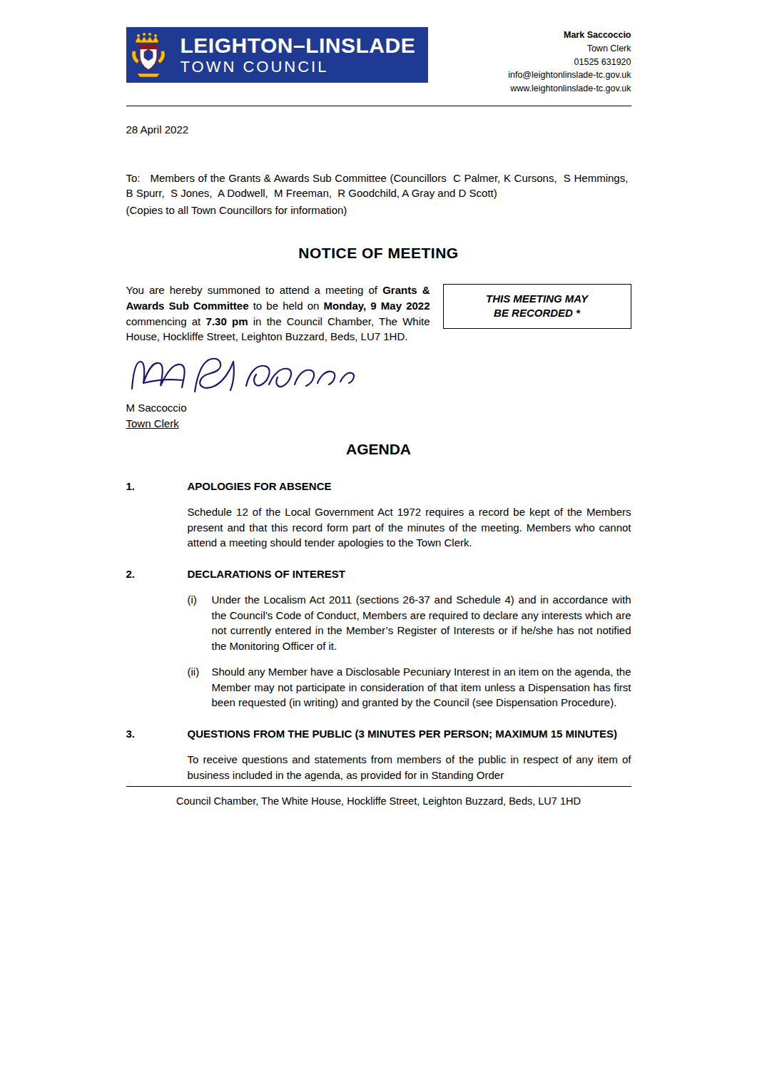LEIGHTON–LINSLADE TOWN COUNCIL
Mark Saccoccio
Town Clerk
01525 631920
info@leightonlinslade-tc.gov.uk
www.leightonlinslade-tc.gov.uk
28 April 2022
To: Members of the Grants & Awards Sub Committee (Councillors C Palmer, K Cursons, S Hemmings, B Spurr, S Jones, A Dodwell, M Freeman, R Goodchild, A Gray and D Scott)
(Copies to all Town Councillors for information)
NOTICE OF MEETING
THIS MEETING MAY
BE RECORDED *
You are hereby summoned to attend a meeting of Grants & Awards Sub Committee to be held on Monday, 9 May 2022 commencing at 7.30 pm in the Council Chamber, The White House, Hockliffe Street, Leighton Buzzard, Beds, LU7 1HD.
M Saccoccio
Town Clerk
AGENDA
1. Apologies for Absence
Schedule 12 of the Local Government Act 1972 requires a record be kept of the Members present and that this record form part of the minutes of the meeting. Members who cannot attend a meeting should tender apologies to the Town Clerk.
2. Declarations of Interest
(i) Under the Localism Act 2011 (sections 26-37 and Schedule 4) and in accordance with the Council’s Code of Conduct, Members are required to declare any interests which are not currently entered in the Member’s Register of Interests or if he/she has not notified the Monitoring Officer of it.
(ii) Should any Member have a Disclosable Pecuniary Interest in an item on the agenda, the Member may not participate in consideration of that item unless a Dispensation has first been requested (in writing) and granted by the Council (see Dispensation Procedure).
3. Questions from the Public (3 minutes per person; maximum 15 minutes)
To receive questions and statements from members of the public in respect of any item of business included in the agenda, as provided for in Standing Order
Council Chamber, The White House, Hockliffe Street, Leighton Buzzard, Beds, LU7 1HD